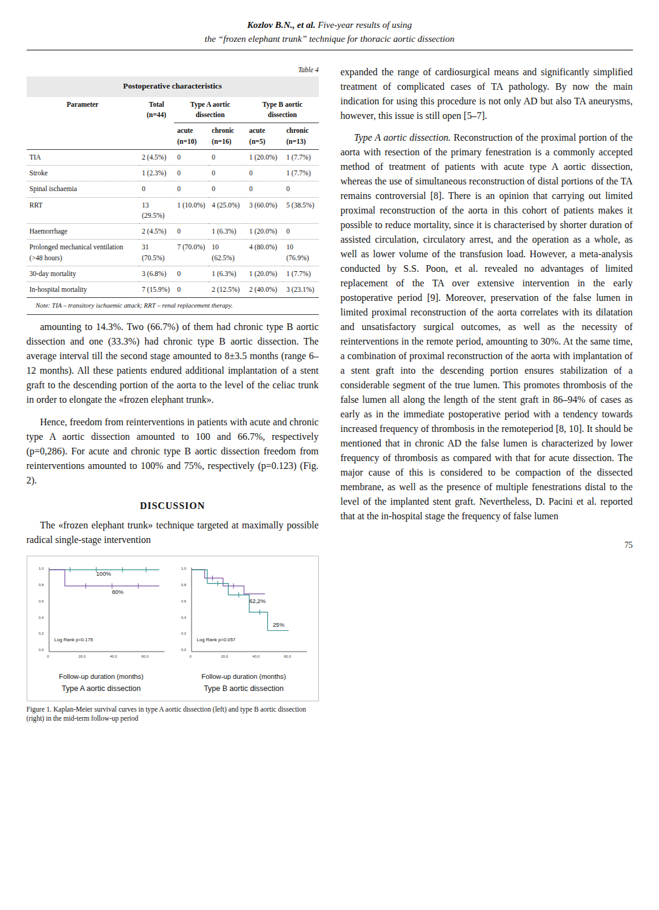Kozlov B.N., et al. Five-year results of using
the “frozen elephant trunk” technique for thoracic aortic dissection
Table 4
Postoperative characteristics
| Parameter | Total (n=44) | Type A aortic dissection | Type B aortic dissection |
| --- | --- | --- | --- |
| acute (n=10) | chronic (n=16) | acute (n=5) | chronic (n=13) |
| TIA | 2 (4.5%) | 0 | 0 | 1 (20.0%) | 1 (7.7%) |
| Stroke | 1 (2.3%) | 0 | 0 | 0 | 1 (7.7%) |
| Spinal ischaemia | 0 | 0 | 0 | 0 | 0 |
| RRT | 13 (29.5%) | 1 (10.0%) | 4 (25.0%) | 3 (60.0%) | 5 (38.5%) |
| Haemorrhage | 2 (4.5%) | 0 | 1 (6.3%) | 1 (20.0%) | 0 |
| Prolonged mechanical ventilation (>48 hours) | 31 (70.5%) | 7 (70.0%) | 10 (62.5%) | 4 (80.0%) | 10 (76.9%) |
| 30-day mortality | 3 (6.8%) | 0 | 1 (6.3%) | 1 (20.0%) | 1 (7.7%) |
| In-hospital mortality | 7 (15.9%) | 0 | 2 (12.5%) | 2 (40.0%) | 3 (23.1%) |
Note: TIA – transitory ischaemic attack; RRT – renal replacement therapy.
amounting to 14.3%. Two (66.7%) of them had chronic type B aortic dissection and one (33.3%) had chronic type B aortic dissection. The average interval till the second stage amounted to 8±3.5 months (range 6–12 months). All these patients endured additional implantation of a stent graft to the descending portion of the aorta to the level of the celiac trunk in order to elongate the «frozen elephant trunk».
Hence, freedom from reinterventions in patients with acute and chronic type A aortic dissection amounted to 100 and 66.7%, respectively (p=0,286). For acute and chronic type B aortic dissection freedom from reinterventions amounted to 100% and 75%, respectively (p=0.123) (Fig. 2).
Discussion
The «frozen elephant trunk» technique targeted at maximally possible radical single-stage intervention
1,0 0,8 0,6 0,4 0,2 0,0 0 20,0 40,0 60,0 100% 80% Log Rank p=0.175
Follow-up duration (months)
Type A aortic dissection
1,0 0,8 0,6 0,4 0,2 0,0 0 20,0 40,0 60,0 62,2% 25% Log Rank p=0.057
Follow-up duration (months)
Type B aortic dissection
Figure 1. Kaplan-Meier survival curves in type A aortic dissection (left) and type B aortic dissection (right) in the mid-term follow-up period
expanded the range of cardiosurgical means and significantly simplified treatment of complicated cases of TA pathology. By now the main indication for using this procedure is not only AD but also TA aneurysms, however, this issue is still open [5–7].
Type A aortic dissection. Reconstruction of the proximal portion of the aorta with resection of the primary fenestration is a commonly accepted method of treatment of patients with acute type A aortic dissection, whereas the use of simultaneous reconstruction of distal portions of the TA remains controversial [8]. There is an opinion that carrying out limited proximal reconstruction of the aorta in this cohort of patients makes it possible to reduce mortality, since it is characterised by shorter duration of assisted circulation, circulatory arrest, and the operation as a whole, as well as lower volume of the transfusion load. However, a meta-analysis conducted by S.S. Poon, et al. revealed no advantages of limited replacement of the TA over extensive intervention in the early postoperative period [9]. Moreover, preservation of the false lumen in limited proximal reconstruction of the aorta correlates with its dilatation and unsatisfactory surgical outcomes, as well as the necessity of reinterventions in the remote period, amounting to 30%. At the same time, a combination of proximal reconstruction of the aorta with implantation of a stent graft into the descending portion ensures stabilization of a considerable segment of the true lumen. This promotes thrombosis of the false lumen all along the length of the stent graft in 86–94% of cases as early as in the immediate postoperative period with a tendency towards increased frequency of thrombosis in the remoteperiod [8, 10]. It should be mentioned that in chronic AD the false lumen is characterized by lower frequency of thrombosis as compared with that for acute dissection. The major cause of this is considered to be compaction of the dissected membrane, as well as the presence of multiple fenestrations distal to the level of the implanted stent graft. Nevertheless, D. Pacini et al. reported that at the in-hospital stage the frequency of false lumen
75